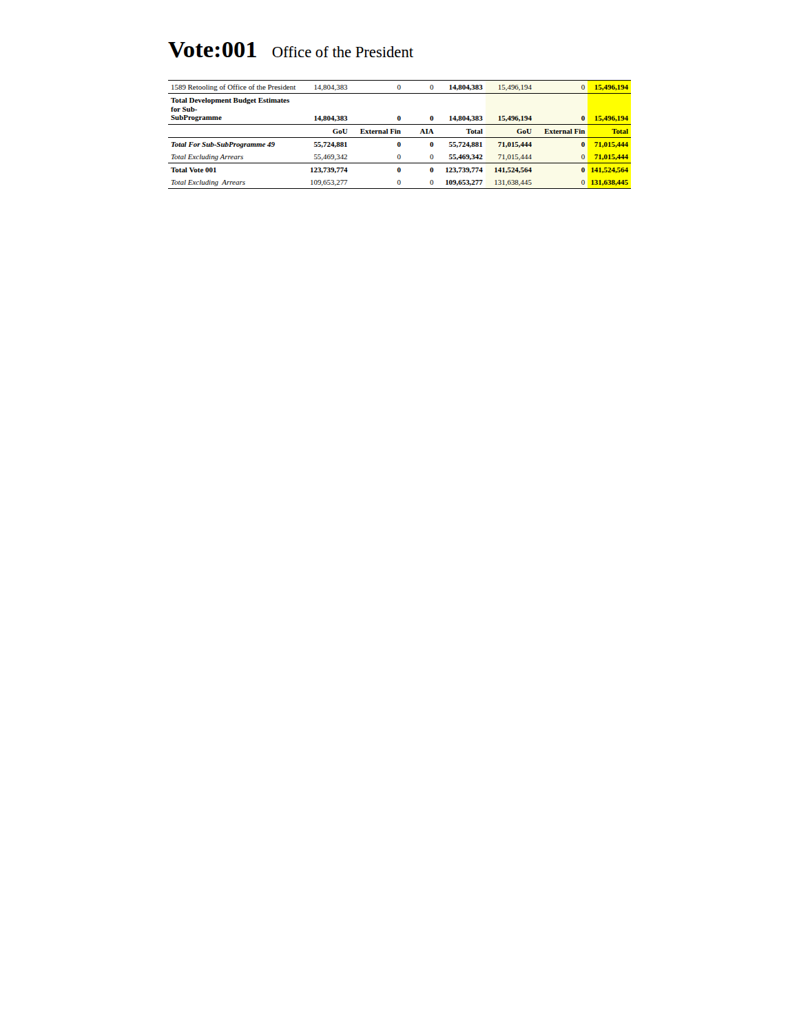Vote:001 Office of the President
| 1589 Retooling of Office of the President | 14,804,383 | 0 | 0 | 14,804,383 | 15,496,194 | 0 | 15,496,194 |
| Total Development Budget Estimates for Sub- SubProgramme | 14,804,383 | 0 | 0 | 14,804,383 | 15,496,194 | 0 | 15,496,194 |
| | GoU | External Fin | AIA | Total | GoU | External Fin | Total |
| Total For Sub-SubProgramme 49 | 55,724,881 | 0 | 0 | 55,724,881 | 71,015,444 | 0 | 71,015,444 |
| Total Excluding Arrears | 55,469,342 | 0 | 0 | 55,469,342 | 71,015,444 | 0 | 71,015,444 |
| Total Vote 001 | 123,739,774 | 0 | 0 | 123,739,774 | 141,524,564 | 0 | 141,524,564 |
| Total Excluding Arrears | 109,653,277 | 0 | 0 | 109,653,277 | 131,638,445 | 0 | 131,638,445 |